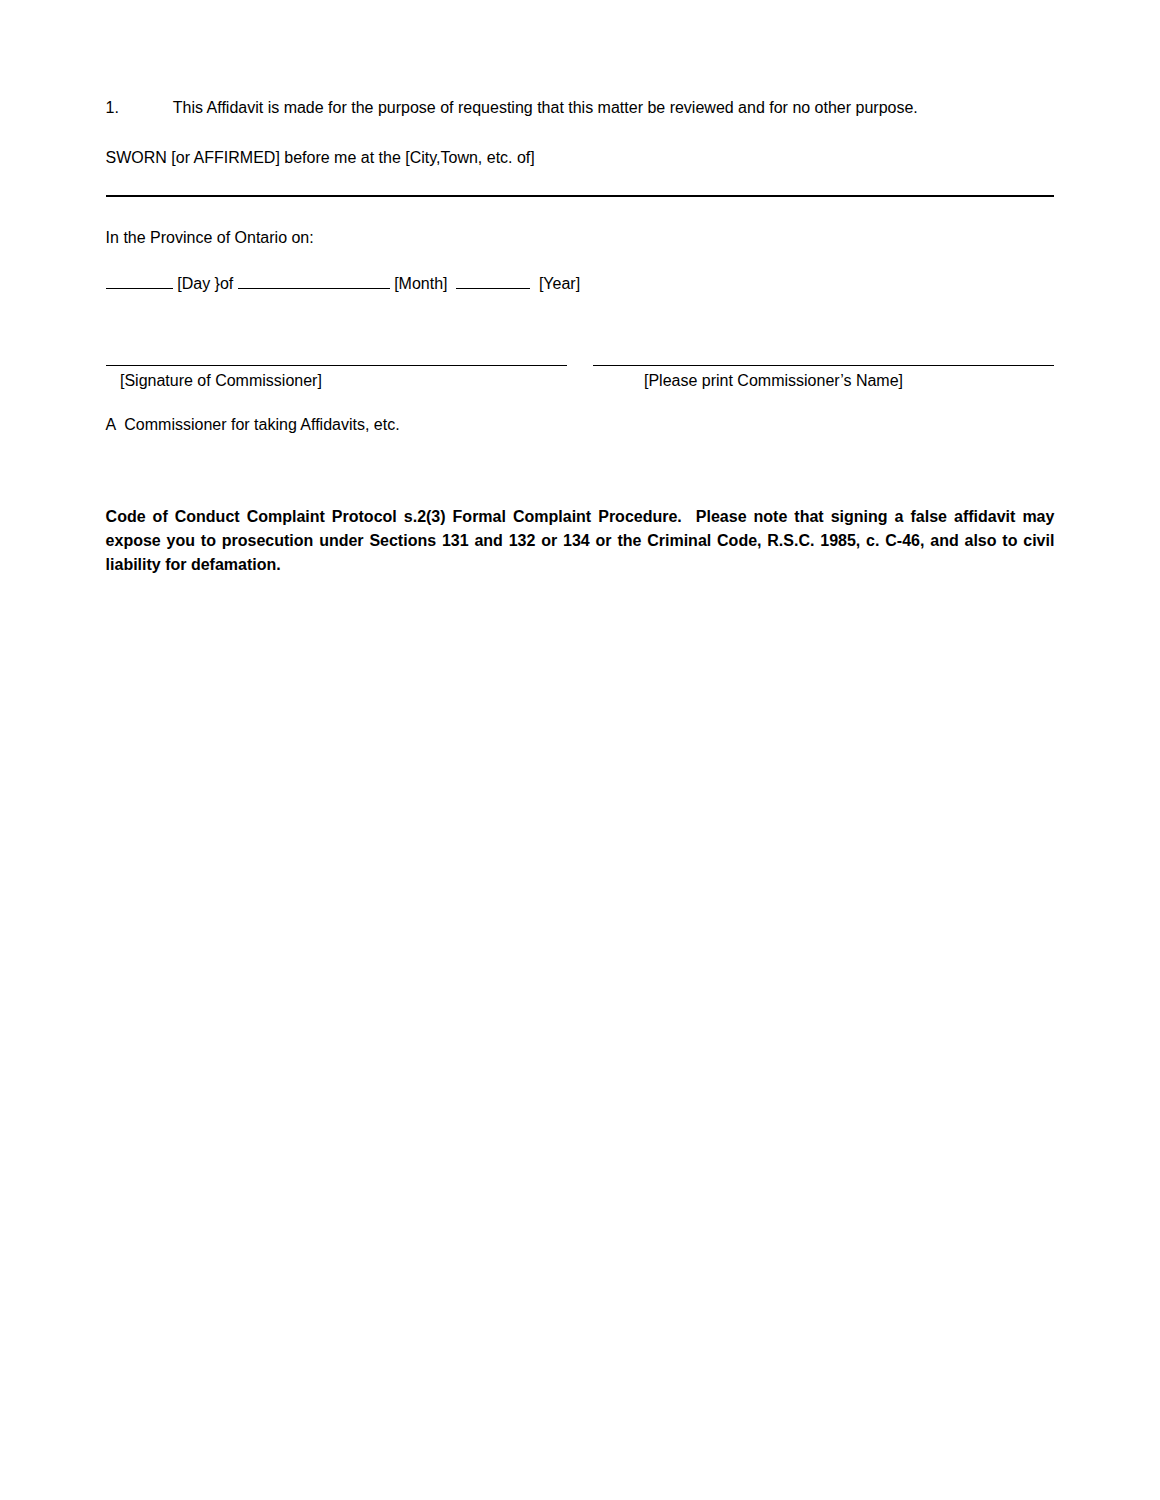1.
This Affidavit is made for the purpose of requesting that this matter be reviewed and for no other purpose.
SWORN [or AFFIRMED] before me at the [City,Town, etc. of]
In the Province of Ontario on:
[Day }of [Month] [Year]
[Signature of Commissioner]
[Please print Commissioner’s Name]
A Commissioner for taking Affidavits, etc.
Code of Conduct Complaint Protocol s.2(3) Formal Complaint Procedure. Please note that signing a false affidavit may expose you to prosecution under Sections 131 and 132 or 134 or the Criminal Code, R.S.C. 1985, c. C-46, and also to civil liability for defamation.